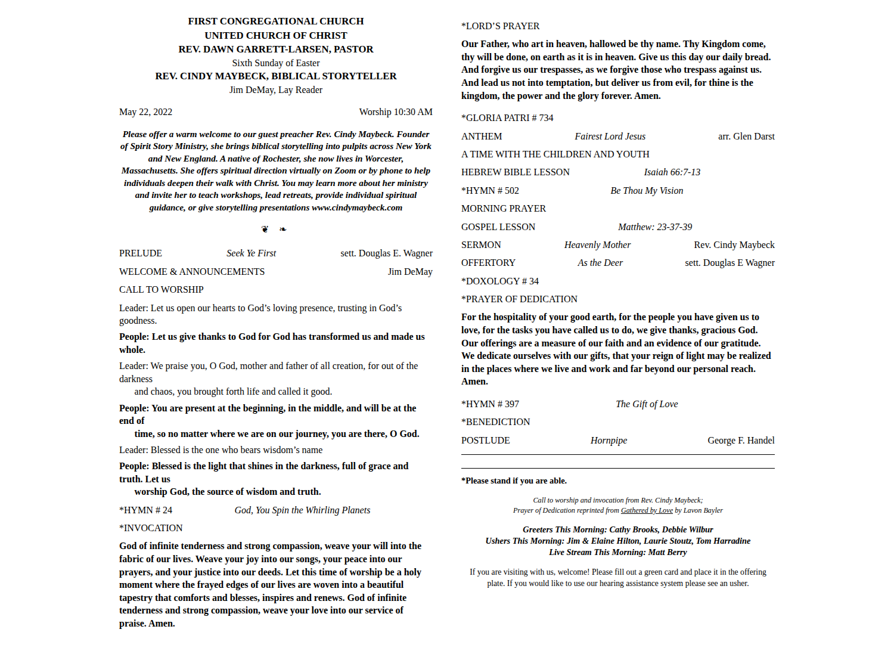First Congregational Church
United Church of Christ
Rev. Dawn Garrett-Larsen, Pastor
Sixth Sunday of Easter
Rev. Cindy Maybeck, Biblical Storyteller
Jim DeMay, Lay Reader
May 22, 2022 Worship 10:30 AM
Please offer a warm welcome to our guest preacher Rev. Cindy Maybeck. Founder of Spirit Story Ministry, she brings biblical storytelling into pulpits across New York and New England. A native of Rochester, she now lives in Worcester, Massachusetts. She offers spiritual direction virtually on Zoom or by phone to help individuals deepen their walk with Christ. You may learn more about her ministry and invite her to teach workshops, lead retreats, provide individual spiritual guidance, or give storytelling presentations www.cindymaybeck.com
❦ ❧
Prelude Seek Ye First sett. Douglas E. Wagner
Welcome & Announcements Jim DeMay
Call to Worship
Leader: Let us open our hearts to God’s loving presence, trusting in God’s goodness.
People: Let us give thanks to God for God has transformed us and made us whole.
Leader: We praise you, O God, mother and father of all creation, for out of the darkness and chaos, you brought forth life and called it good.
People: You are present at the beginning, in the middle, and will be at the end of time, so no matter where we are on our journey, you are there, O God.
Leader: Blessed is the one who bears wisdom’s name
People: Blessed is the light that shines in the darkness, full of grace and truth. Let us worship God, the source of wisdom and truth.
*Hymn # 24 God, You Spin the Whirling Planets
*Invocation
God of infinite tenderness and strong compassion, weave your will into the fabric of our lives. Weave your joy into our songs, your peace into our prayers, and your justice into our deeds. Let this time of worship be a holy moment where the frayed edges of our lives are woven into a beautiful tapestry that comforts and blesses, inspires and renews. God of infinite tenderness and strong compassion, weave your love into our service of praise. Amen.
*Lord’s Prayer
Our Father, who art in heaven, hallowed be thy name. Thy Kingdom come, thy will be done, on earth as it is in heaven. Give us this day our daily bread. And forgive us our trespasses, as we forgive those who trespass against us. And lead us not into temptation, but deliver us from evil, for thine is the kingdom, the power and the glory forever. Amen.
*Gloria Patri # 734
Anthem Fairest Lord Jesus arr. Glen Darst
A Time with the Children and Youth
Hebrew Bible Lesson Isaiah 66:7-13
*Hymn # 502 Be Thou My Vision
Morning Prayer
Gospel Lesson Matthew: 23-37-39
Sermon Heavenly Mother Rev. Cindy Maybeck
Offertory As the Deer sett. Douglas E Wagner
*Doxology # 34
*Prayer of Dedication
For the hospitality of your good earth, for the people you have given us to love, for the tasks you have called us to do, we give thanks, gracious God. Our offerings are a measure of our faith and an evidence of our gratitude. We dedicate ourselves with our gifts, that your reign of light may be realized in the places where we live and work and far beyond our personal reach. Amen.
*Hymn # 397 The Gift of Love
*Benediction
Postlude Hornpipe George F. Handel
*Please stand if you are able.
Call to worship and invocation from Rev. Cindy Maybeck;
Prayer of Dedication reprinted from Gathered by Love by Lavon Bayler
Greeters This Morning: Cathy Brooks, Debbie Wilbur
Ushers This Morning: Jim & Elaine Hilton, Laurie Stoutz, Tom Harradine
Live Stream This Morning: Matt Berry
If you are visiting with us, welcome! Please fill out a green card and place it in the offering plate. If you would like to use our hearing assistance system please see an usher.